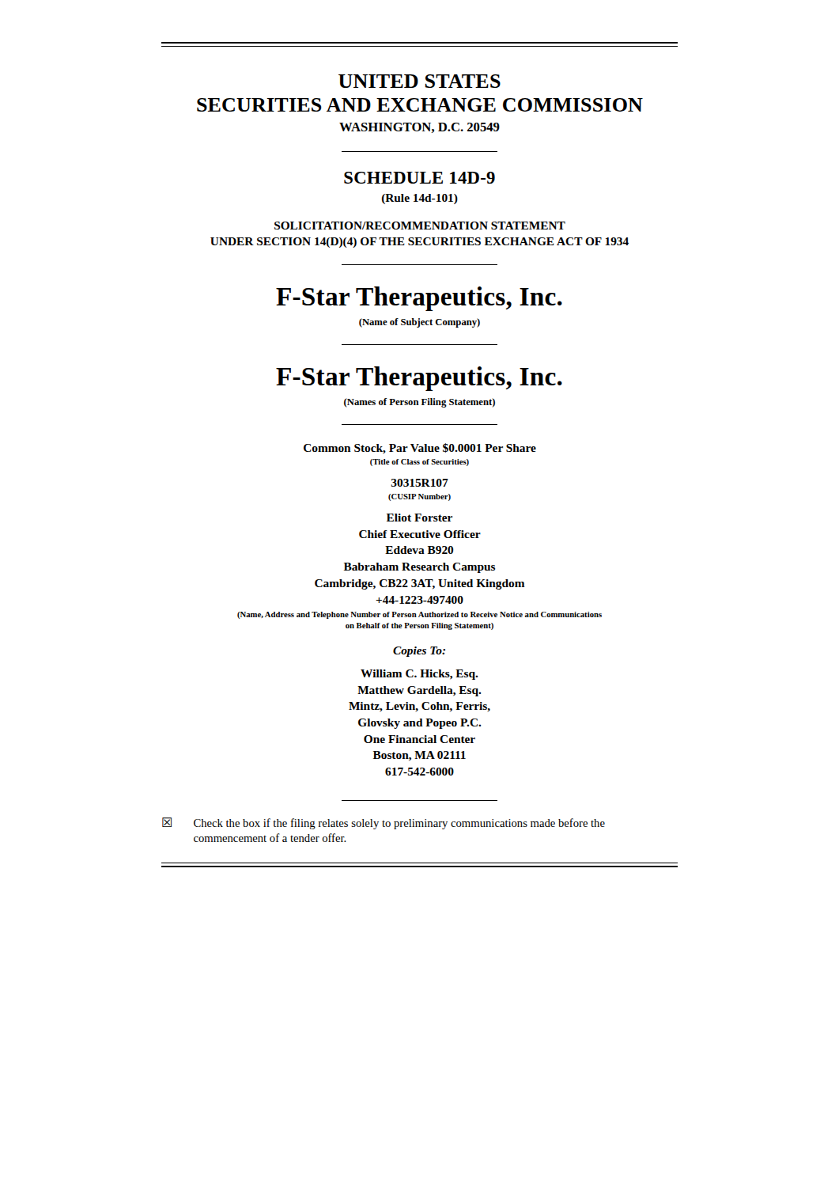UNITED STATES
SECURITIES AND EXCHANGE COMMISSION
WASHINGTON, D.C. 20549
SCHEDULE 14D-9
(Rule 14d-101)
SOLICITATION/RECOMMENDATION STATEMENT
UNDER SECTION 14(D)(4) OF THE SECURITIES EXCHANGE ACT OF 1934
F-Star Therapeutics, Inc.
(Name of Subject Company)
F-Star Therapeutics, Inc.
(Names of Person Filing Statement)
Common Stock, Par Value $0.0001 Per Share
(Title of Class of Securities)
30315R107
(CUSIP Number)
Eliot Forster
Chief Executive Officer
Eddeva B920
Babraham Research Campus
Cambridge, CB22 3AT, United Kingdom
+44-1223-497400
(Name, Address and Telephone Number of Person Authorized to Receive Notice and Communications
on Behalf of the Person Filing Statement)
Copies To:
William C. Hicks, Esq.
Matthew Gardella, Esq.
Mintz, Levin, Cohn, Ferris,
Glovsky and Popeo P.C.
One Financial Center
Boston, MA 02111
617-542-6000
☒
Check the box if the filing relates solely to preliminary communications made before the commencement of a tender offer.